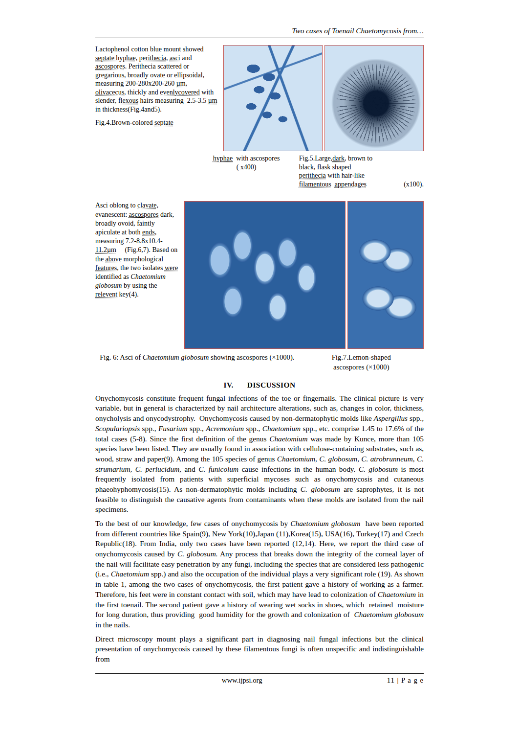Two cases of Toenail Chaetomycosis from…
Lactophenol cotton blue mount showed septate hyphae, perithecia, asci and ascospores. Perithecia scattered or gregarious, broadly ovate or ellipsoidal, measuring 200-280x200-260 µm, olivacecus, thickly and evenlycovered with slender, flexous hairs measuring 2.5-3.5 µm
in thickness(Fig.4and5).
Fig.4.Brown-colored septate
hyphae with ascospores
( x400)
Fig.5.Large,dark, brown to
black, flask shaped
perithecia with hair-like
filamentous appendages (x100).
Asci oblong to clavate, evanescent: ascospores dark, broadly ovoid, faintly apiculate at both ends, measuring 7.2-8.8x10.4-11.2µm (Fig.6,7). Based on the above morphological features, the two isolates were identified as Chaetomium globosum by using the relevent key(4).
Fig. 6: Asci of Chaetomium globosum showing ascospores (×1000).
Fig.7.Lemon-shaped
ascospores (×1000)
IV. DISCUSSION
Onychomycosis constitute frequent fungal infections of the toe or fingernails. The clinical picture is very variable, but in general is characterized by nail architecture alterations, such as, changes in color, thickness, onycholysis and onycodystrophy. Onychomycosis caused by non-dermatophytic molds like Aspergillus spp., Scopulariopsis spp., Fusarium spp., Acremonium spp., Chaetomium spp., etc. comprise 1.45 to 17.6% of the total cases (5-8). Since the first definition of the genus Chaetomium was made by Kunce, more than 105 species have been listed. They are usually found in association with cellulose-containing substrates, such as, wood, straw and paper(9). Among the 105 species of genus Chaetomium, C. globosum, C. atrobrunneum, C. strumarium, C. perlucidum, and C. funicolum cause infections in the human body. C. globosum is most frequently isolated from patients with superficial mycoses such as onychomycosis and cutaneous phaeohyphomycosis(15). As non-dermatophytic molds including C. globosum are saprophytes, it is not feasible to distinguish the causative agents from contaminants when these molds are isolated from the nail specimens.
To the best of our knowledge, few cases of onychomycosis by Chaetomium globosum have been reported from different countries like Spain(9), New York(10),Japan (11),Korea(15), USA(16), Turkey(17) and Czech Republic(18). From India, only two cases have been reported (12,14). Here, we report the third case of onychomycosis caused by C. globosum. Any process that breaks down the integrity of the corneal layer of the nail will facilitate easy penetration by any fungi, including the species that are considered less pathogenic (i.e., Chaetomium spp.) and also the occupation of the individual plays a very significant role (19). As shown in table 1, among the two cases of onychomycosis, the first patient gave a history of working as a farmer. Therefore, his feet were in constant contact with soil, which may have lead to colonization of Chaetomium in the first toenail. The second patient gave a history of wearing wet socks in shoes, which retained moisture for long duration, thus providing good humidity for the growth and colonization of Chaetomium globosum in the nails.
Direct microscopy mount plays a significant part in diagnosing nail fungal infections but the clinical presentation of onychomycosis caused by these filamentous fungi is often unspecific and indistinguishable from
www.ijpsi.org 11 | P a g e